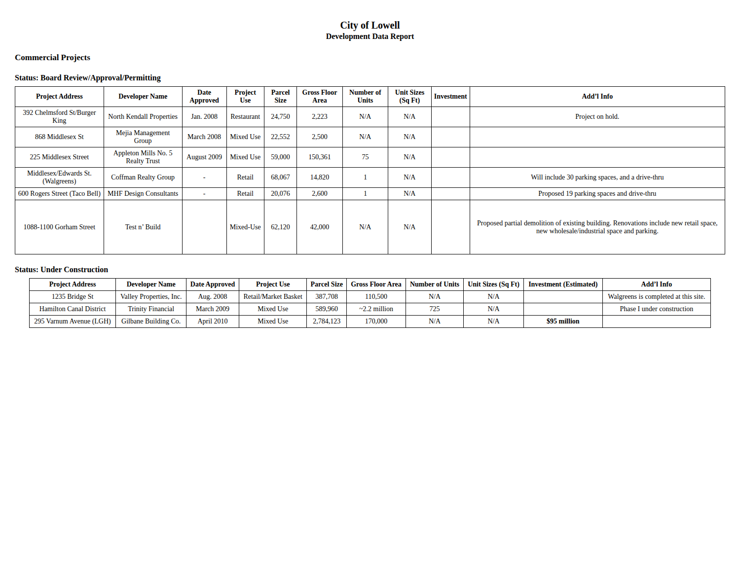City of Lowell
Development Data Report
Commercial Projects
Status: Board Review/Approval/Permitting
| Project Address | Developer Name | Date Approved | Project Use | Parcel Size | Gross Floor Area | Number of Units | Unit Sizes (Sq Ft) | Investment | Add’l Info |
| --- | --- | --- | --- | --- | --- | --- | --- | --- | --- |
| 392 Chelmsford St/Burger King | North Kendall Properties | Jan. 2008 | Restaurant | 24,750 | 2,223 | N/A | N/A | | Project on hold. |
| 868 Middlesex St | Mejia Management Group | March 2008 | Mixed Use | 22,552 | 2,500 | N/A | N/A | | |
| 225 Middlesex Street | Appleton Mills No. 5 Realty Trust | August 2009 | Mixed Use | 59,000 | 150,361 | 75 | N/A | | |
| Middlesex/Edwards St. (Walgreens) | Coffman Realty Group | - | Retail | 68,067 | 14,820 | 1 | N/A | | Will include 30 parking spaces, and a drive-thru |
| 600 Rogers Street (Taco Bell) | MHF Design Consultants | - | Retail | 20,076 | 2,600 | 1 | N/A | | Proposed 19 parking spaces and drive-thru |
| 1088-1100 Gorham Street | Test n’ Build | | Mixed-Use | 62,120 | 42,000 | N/A | N/A | | Proposed partial demolition of existing building. Renovations include new retail space, new wholesale/industrial space and parking. |
Status: Under Construction
| Project Address | Developer Name | Date Approved | Project Use | Parcel Size | Gross Floor Area | Number of Units | Unit Sizes (Sq Ft) | Investment (Estimated) | Add’l Info |
| --- | --- | --- | --- | --- | --- | --- | --- | --- | --- |
| 1235 Bridge St | Valley Properties, Inc. | Aug. 2008 | Retail/Market Basket | 387,708 | 110,500 | N/A | N/A | | Walgreens is completed at this site. |
| Hamilton Canal District | Trinity Financial | March 2009 | Mixed Use | 589,960 | ~2.2 million | 725 | N/A | | Phase I under construction |
| 295 Varnum Avenue (LGH) | Gilbane Building Co. | April 2010 | Mixed Use | 2,784,123 | 170,000 | N/A | N/A | $95 million | |